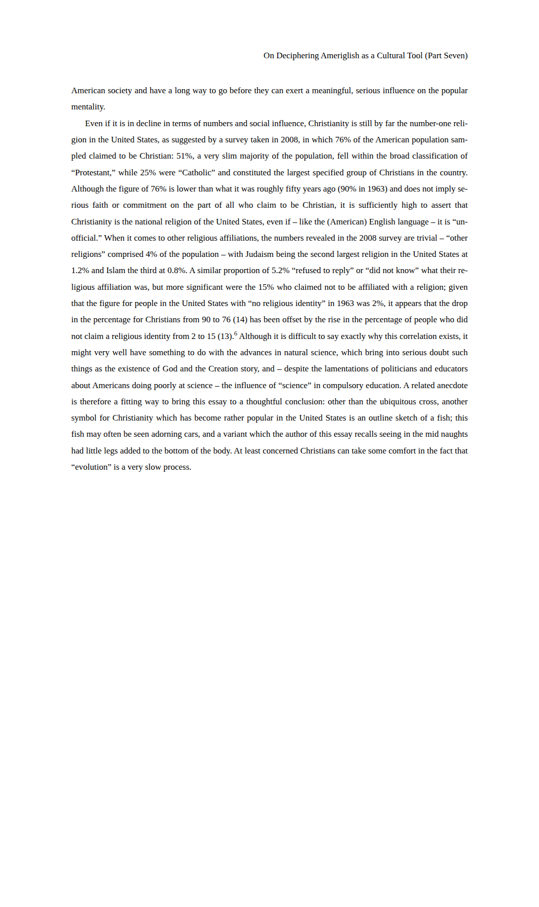On Deciphering Ameriglish as a Cultural Tool (Part Seven)
American society and have a long way to go before they can exert a meaningful, serious influence on the popular mentality.
Even if it is in decline in terms of numbers and social influence, Christianity is still by far the number-one religion in the United States, as suggested by a survey taken in 2008, in which 76% of the American population sampled claimed to be Christian: 51%, a very slim majority of the population, fell within the broad classification of “Protestant,” while 25% were “Catholic” and constituted the largest specified group of Christians in the country. Although the figure of 76% is lower than what it was roughly fifty years ago (90% in 1963) and does not imply serious faith or commitment on the part of all who claim to be Christian, it is sufficiently high to assert that Christianity is the national religion of the United States, even if – like the (American) English language – it is “unofficial.” When it comes to other religious affiliations, the numbers revealed in the 2008 survey are trivial – “other religions” comprised 4% of the population – with Judaism being the second largest religion in the United States at 1.2% and Islam the third at 0.8%. A similar proportion of 5.2% “refused to reply” or “did not know” what their religious affiliation was, but more significant were the 15% who claimed not to be affiliated with a religion; given that the figure for people in the United States with “no religious identity” in 1963 was 2%, it appears that the drop in the percentage for Christians from 90 to 76 (14) has been offset by the rise in the percentage of people who did not claim a religious identity from 2 to 15 (13).6 Although it is difficult to say exactly why this correlation exists, it might very well have something to do with the advances in natural science, which bring into serious doubt such things as the existence of God and the Creation story, and – despite the lamentations of politicians and educators about Americans doing poorly at science – the influence of “science” in compulsory education. A related anecdote is therefore a fitting way to bring this essay to a thoughtful conclusion: other than the ubiquitous cross, another symbol for Christianity which has become rather popular in the United States is an outline sketch of a fish; this fish may often be seen adorning cars, and a variant which the author of this essay recalls seeing in the mid naughts had little legs added to the bottom of the body. At least concerned Christians can take some comfort in the fact that “evolution” is a very slow process.
125